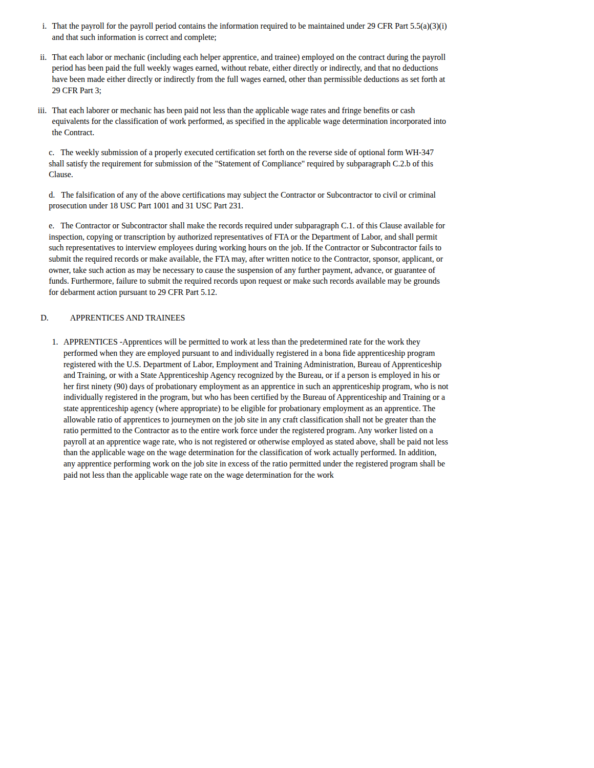That the payroll for the payroll period contains the information required to be maintained under 29 CFR Part 5.5(a)(3)(i) and that such information is correct and complete;
That each labor or mechanic (including each helper apprentice, and trainee) employed on the contract during the payroll period has been paid the full weekly wages earned, without rebate, either directly or indirectly, and that no deductions have been made either directly or indirectly from the full wages earned, other than permissible deductions as set forth at 29 CFR Part 3;
That each laborer or mechanic has been paid not less than the applicable wage rates and fringe benefits or cash equivalents for the classification of work performed, as specified in the applicable wage determination incorporated into the Contract.
c. The weekly submission of a properly executed certification set forth on the reverse side of optional form WH-347 shall satisfy the requirement for submission of the "Statement of Compliance" required by subparagraph C.2.b of this Clause.
d. The falsification of any of the above certifications may subject the Contractor or Subcontractor to civil or criminal prosecution under 18 USC Part 1001 and 31 USC Part 231.
e. The Contractor or Subcontractor shall make the records required under subparagraph C.1. of this Clause available for inspection, copying or transcription by authorized representatives of FTA or the Department of Labor, and shall permit such representatives to interview employees during working hours on the job. If the Contractor or Subcontractor fails to submit the required records or make available, the FTA may, after written notice to the Contractor, sponsor, applicant, or owner, take such action as may be necessary to cause the suspension of any further payment, advance, or guarantee of funds. Furthermore, failure to submit the required records upon request or make such records available may be grounds for debarment action pursuant to 29 CFR Part 5.12.
D. APPRENTICES AND TRAINEES
APPRENTICES -Apprentices will be permitted to work at less than the predetermined rate for the work they performed when they are employed pursuant to and individually registered in a bona fide apprenticeship program registered with the U.S. Department of Labor, Employment and Training Administration, Bureau of Apprenticeship and Training, or with a State Apprenticeship Agency recognized by the Bureau, or if a person is employed in his or her first ninety (90) days of probationary employment as an apprentice in such an apprenticeship program, who is not individually registered in the program, but who has been certified by the Bureau of Apprenticeship and Training or a state apprenticeship agency (where appropriate) to be eligible for probationary employment as an apprentice. The allowable ratio of apprentices to journeymen on the job site in any craft classification shall not be greater than the ratio permitted to the Contractor as to the entire work force under the registered program. Any worker listed on a payroll at an apprentice wage rate, who is not registered or otherwise employed as stated above, shall be paid not less than the applicable wage on the wage determination for the classification of work actually performed. In addition, any apprentice performing work on the job site in excess of the ratio permitted under the registered program shall be paid not less than the applicable wage rate on the wage determination for the work